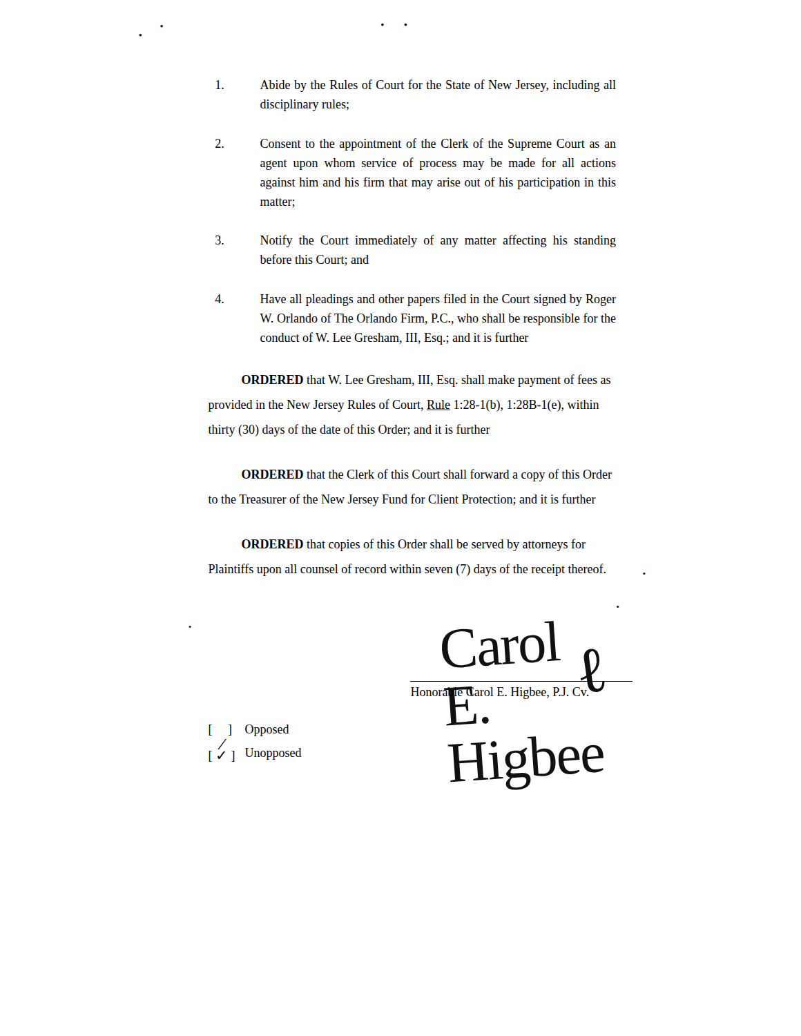• • • •
1. Abide by the Rules of Court for the State of New Jersey, including all disciplinary rules;
2. Consent to the appointment of the Clerk of the Supreme Court as an agent upon whom service of process may be made for all actions against him and his firm that may arise out of his participation in this matter;
3. Notify the Court immediately of any matter affecting his standing before this Court; and
4. Have all pleadings and other papers filed in the Court signed by Roger W. Orlando of The Orlando Firm, P.C., who shall be responsible for the conduct of W. Lee Gresham, III, Esq.; and it is further
ORDERED that W. Lee Gresham, III, Esq. shall make payment of fees as provided in the New Jersey Rules of Court, Rule 1:28-1(b), 1:28B-1(e), within thirty (30) days of the date of this Order; and it is further
ORDERED that the Clerk of this Court shall forward a copy of this Order to the Treasurer of the New Jersey Fund for Client Protection; and it is further
ORDERED that copies of this Order shall be served by attorneys for Plaintiffs upon all counsel of record within seven (7) days of the receipt thereof.
Carol E. Higbee
ℓ
Honorable Carol E. Higbee, P.J. Cv.
[ ] Opposed
[ ✓ ]/Unopposed
• • •